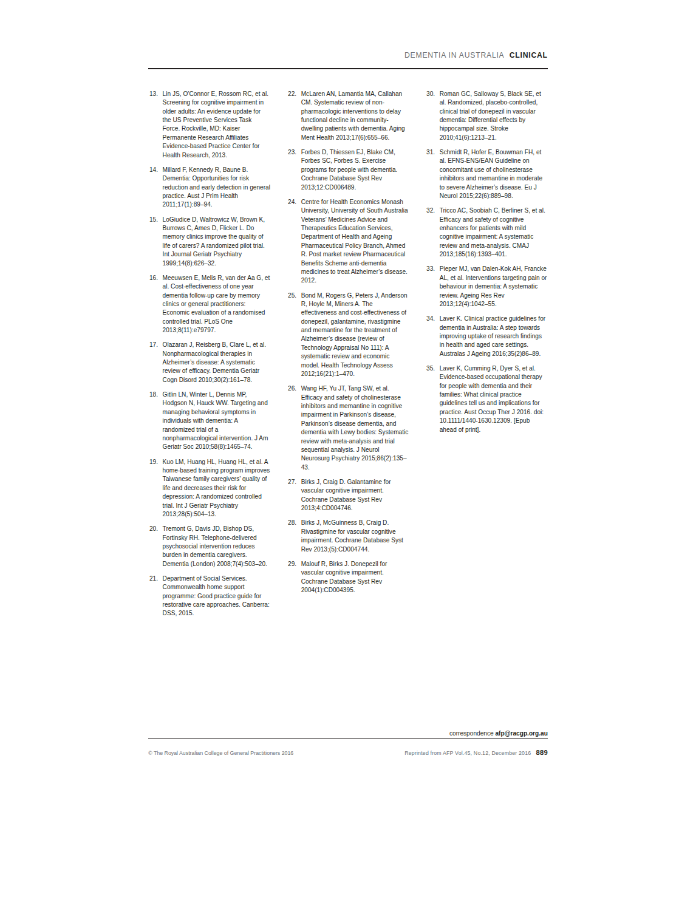Dementia in Australia Clinical
13. Lin JS, O’Connor E, Rossom RC, et al. Screening for cognitive impairment in older adults: An evidence update for the US Preventive Services Task Force. Rockville, MD: Kaiser Permanente Research Affiliates Evidence-based Practice Center for Health Research, 2013.
14. Millard F, Kennedy R, Baune B. Dementia: Opportunities for risk reduction and early detection in general practice. Aust J Prim Health 2011;17(1):89–94.
15. LoGiudice D, Waltrowicz W, Brown K, Burrows C, Ames D, Flicker L. Do memory clinics improve the quality of life of carers? A randomized pilot trial. Int Journal Geriatr Psychiatry 1999;14(8):626–32.
16. Meeuwsen E, Melis R, van der Aa G, et al. Cost-effectiveness of one year dementia follow-up care by memory clinics or general practitioners: Economic evaluation of a randomised controlled trial. PLoS One 2013;8(11):e79797.
17. Olazaran J, Reisberg B, Clare L, et al. Nonpharmacological therapies in Alzheimer’s disease: A systematic review of efficacy. Dementia Geriatr Cogn Disord 2010;30(2):161–78.
18. Gitlin LN, Winter L, Dennis MP, Hodgson N, Hauck WW. Targeting and managing behavioral symptoms in individuals with dementia: A randomized trial of a nonpharmacological intervention. J Am Geriatr Soc 2010;58(8):1465–74.
19. Kuo LM, Huang HL, Huang HL, et al. A home-based training program improves Taiwanese family caregivers’ quality of life and decreases their risk for depression: A randomized controlled trial. Int J Geriatr Psychiatry 2013;28(5):504–13.
20. Tremont G, Davis JD, Bishop DS, Fortinsky RH. Telephone-delivered psychosocial intervention reduces burden in dementia caregivers. Dementia (London) 2008;7(4):503–20.
21. Department of Social Services. Commonwealth home support programme: Good practice guide for restorative care approaches. Canberra: DSS, 2015.
22. McLaren AN, Lamantia MA, Callahan CM. Systematic review of non-pharmacologic interventions to delay functional decline in community-dwelling patients with dementia. Aging Ment Health 2013;17(6):655–66.
23. Forbes D, Thiessen EJ, Blake CM, Forbes SC, Forbes S. Exercise programs for people with dementia. Cochrane Database Syst Rev 2013;12:CD006489.
24. Centre for Health Economics Monash University, University of South Australia Veterans’ Medicines Advice and Therapeutics Education Services, Department of Health and Ageing Pharmaceutical Policy Branch, Ahmed R. Post market review Pharmaceutical Benefits Scheme anti-dementia medicines to treat Alzheimer’s disease. 2012.
25. Bond M, Rogers G, Peters J, Anderson R, Hoyle M, Miners A. The effectiveness and cost-effectiveness of donepezil, galantamine, rivastigmine and memantine for the treatment of Alzheimer’s disease (review of Technology Appraisal No 111): A systematic review and economic model. Health Technology Assess 2012;16(21):1–470.
26. Wang HF, Yu JT, Tang SW, et al. Efficacy and safety of cholinesterase inhibitors and memantine in cognitive impairment in Parkinson’s disease, Parkinson’s disease dementia, and dementia with Lewy bodies: Systematic review with meta-analysis and trial sequential analysis. J Neurol Neurosurg Psychiatry 2015;86(2):135–43.
27. Birks J, Craig D. Galantamine for vascular cognitive impairment. Cochrane Database Syst Rev 2013;4:CD004746.
28. Birks J, McGuinness B, Craig D. Rivastigmine for vascular cognitive impairment. Cochrane Database Syst Rev 2013;(5):CD004744.
29. Malouf R, Birks J. Donepezil for vascular cognitive impairment. Cochrane Database Syst Rev 2004(1):CD004395.
30. Roman GC, Salloway S, Black SE, et al. Randomized, placebo-controlled, clinical trial of donepezil in vascular dementia: Differential effects by hippocampal size. Stroke 2010;41(6):1213–21.
31. Schmidt R, Hofer E, Bouwman FH, et al. EFNS-ENS/EAN Guideline on concomitant use of cholinesterase inhibitors and memantine in moderate to severe Alzheimer’s disease. Eu J Neurol 2015;22(6):889–98.
32. Tricco AC, Soobiah C, Berliner S, et al. Efficacy and safety of cognitive enhancers for patients with mild cognitive impairment: A systematic review and meta-analysis. CMAJ 2013;185(16):1393–401.
33. Pieper MJ, van Dalen-Kok AH, Francke AL, et al. Interventions targeting pain or behaviour in dementia: A systematic review. Ageing Res Rev 2013;12(4):1042–55.
34. Laver K. Clinical practice guidelines for dementia in Australia: A step towards improving uptake of research findings in health and aged care settings. Australas J Ageing 2016;35(2)86–89.
35. Laver K, Cumming R, Dyer S, et al. Evidence-based occupational therapy for people with dementia and their families: What clinical practice guidelines tell us and implications for practice. Aust Occup Ther J 2016. doi: 10.1111/1440-1630.12309. [Epub ahead of print].
correspondence afp@racgp.org.au
© The Royal Australian College of General Practitioners 2016
Reprinted from AFP Vol.45, No.12, December 2016 889